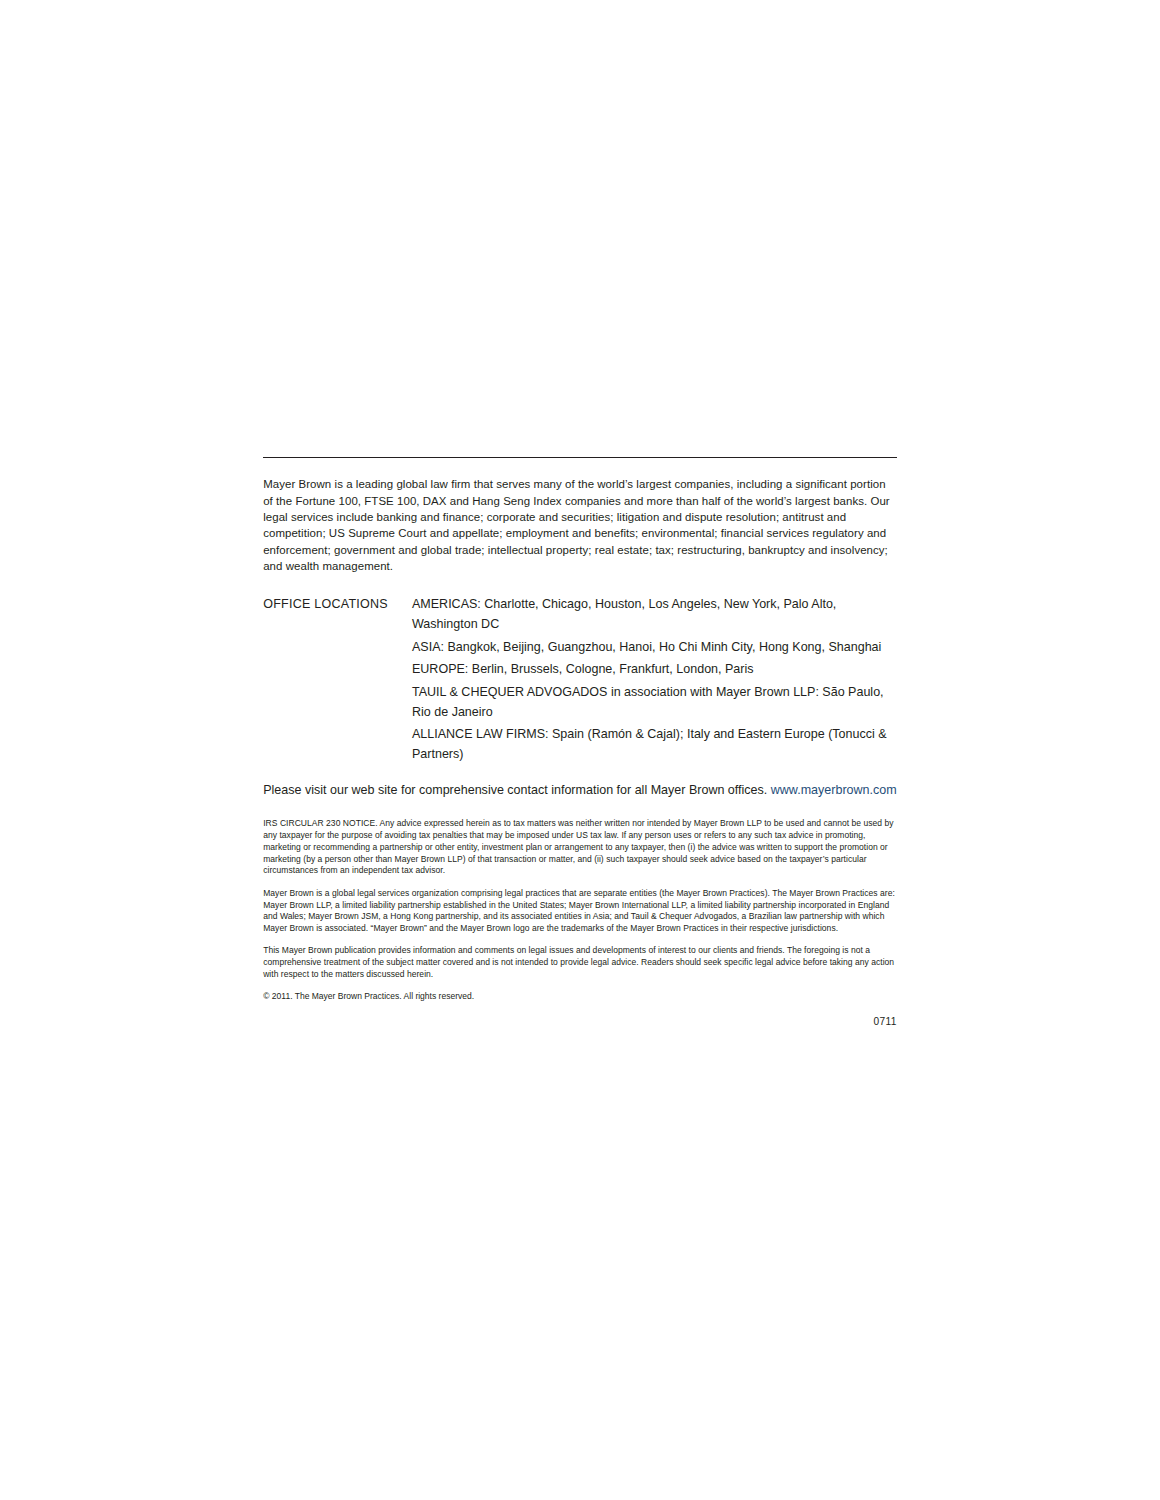Mayer Brown is a leading global law firm that serves many of the world’s largest companies, including a significant portion of the Fortune 100, FTSE 100, DAX and Hang Seng Index companies and more than half of the world’s largest banks. Our legal services include banking and finance; corporate and securities; litigation and dispute resolution; antitrust and competition; US Supreme Court and appellate; employment and benefits; environmental; financial services regulatory and enforcement; government and global trade; intellectual property; real estate; tax; restructuring, bankruptcy and insolvency; and wealth management.
OFFICE LOCATIONS
AMERICAS: Charlotte, Chicago, Houston, Los Angeles, New York, Palo Alto, Washington DC
ASIA: Bangkok, Beijing, Guangzhou, Hanoi, Ho Chi Minh City, Hong Kong, Shanghai
EUROPE: Berlin, Brussels, Cologne, Frankfurt, London, Paris
TAUIL & CHEQUER ADVOGADOS in association with Mayer Brown LLP: São Paulo, Rio de Janeiro
ALLIANCE LAW FIRMS: Spain (Ramón & Cajal); Italy and Eastern Europe (Tonucci & Partners)
Please visit our web site for comprehensive contact information for all Mayer Brown offices. www.mayerbrown.com
IRS CIRCULAR 230 NOTICE. Any advice expressed herein as to tax matters was neither written nor intended by Mayer Brown LLP to be used and cannot be used by any taxpayer for the purpose of avoiding tax penalties that may be imposed under US tax law. If any person uses or refers to any such tax advice in promoting, marketing or recommending a partnership or other entity, investment plan or arrangement to any taxpayer, then (i) the advice was written to support the promotion or marketing (by a person other than Mayer Brown LLP) of that transaction or matter, and (ii) such taxpayer should seek advice based on the taxpayer’s particular circumstances from an independent tax advisor.
Mayer Brown is a global legal services organization comprising legal practices that are separate entities (the Mayer Brown Practices). The Mayer Brown Practices are: Mayer Brown LLP, a limited liability partnership established in the United States; Mayer Brown International LLP, a limited liability partnership incorporated in England and Wales; Mayer Brown JSM, a Hong Kong partnership, and its associated entities in Asia; and Tauil & Chequer Advogados, a Brazilian law partnership with which Mayer Brown is associated. “Mayer Brown” and the Mayer Brown logo are the trademarks of the Mayer Brown Practices in their respective jurisdictions.
This Mayer Brown publication provides information and comments on legal issues and developments of interest to our clients and friends. The foregoing is not a comprehensive treatment of the subject matter covered and is not intended to provide legal advice. Readers should seek specific legal advice before taking any action with respect to the matters discussed herein.
© 2011. The Mayer Brown Practices. All rights reserved.
0711